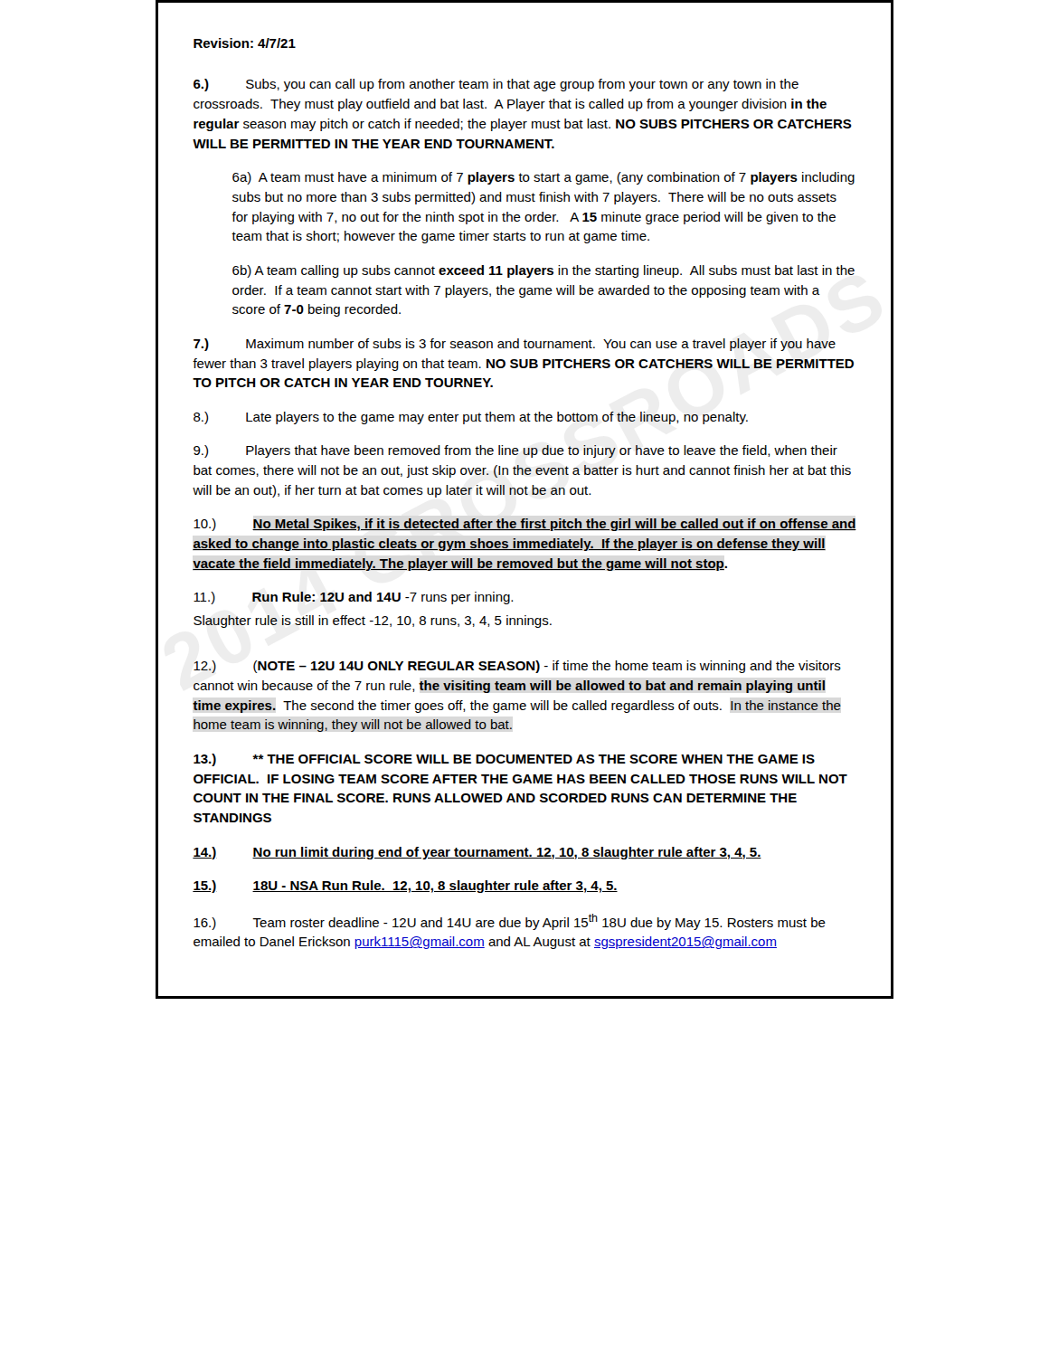2014 CROSSROADS
Revision: 4/7/21
6.) Subs, you can call up from another team in that age group from your town or any town in the crossroads. They must play outfield and bat last. A Player that is called up from a younger division in the regular season may pitch or catch if needed; the player must bat last. NO SUBS PITCHERS OR CATCHERS WILL BE PERMITTED IN THE YEAR END TOURNAMENT.
6a) A team must have a minimum of 7 players to start a game, (any combination of 7 players including subs but no more than 3 subs permitted) and must finish with 7 players. There will be no outs assets for playing with 7, no out for the ninth spot in the order. A 15 minute grace period will be given to the team that is short; however the game timer starts to run at game time.
6b) A team calling up subs cannot exceed 11 players in the starting lineup. All subs must bat last in the order. If a team cannot start with 7 players, the game will be awarded to the opposing team with a score of 7-0 being recorded.
7.) Maximum number of subs is 3 for season and tournament. You can use a travel player if you have fewer than 3 travel players playing on that team. NO SUB PITCHERS OR CATCHERS WILL BE PERMITTED TO PITCH OR CATCH IN YEAR END TOURNEY.
8.) Late players to the game may enter put them at the bottom of the lineup, no penalty.
9.) Players that have been removed from the line up due to injury or have to leave the field, when their bat comes, there will not be an out, just skip over. (In the event a batter is hurt and cannot finish her at bat this will be an out), if her turn at bat comes up later it will not be an out.
10.) No Metal Spikes, if it is detected after the first pitch the girl will be called out if on offense and asked to change into plastic cleats or gym shoes immediately. If the player is on defense they will vacate the field immediately. The player will be removed but the game will not stop.
11.) Run Rule: 12U and 14U -7 runs per inning.
Slaughter rule is still in effect -12, 10, 8 runs, 3, 4, 5 innings.
12.) (NOTE – 12U 14U ONLY REGULAR SEASON) - if time the home team is winning and the visitors cannot win because of the 7 run rule, the visiting team will be allowed to bat and remain playing until time expires. The second the timer goes off, the game will be called regardless of outs. In the instance the home team is winning, they will not be allowed to bat.
13.) ** THE OFFICIAL SCORE WILL BE DOCUMENTED AS THE SCORE WHEN THE GAME IS OFFICIAL. IF LOSING TEAM SCORE AFTER THE GAME HAS BEEN CALLED THOSE RUNS WILL NOT COUNT IN THE FINAL SCORE. RUNS ALLOWED AND SCORDED RUNS CAN DETERMINE THE STANDINGS
14.) No run limit during end of year tournament. 12, 10, 8 slaughter rule after 3, 4, 5.
15.) 18U - NSA Run Rule. 12, 10, 8 slaughter rule after 3, 4, 5.
16.) Team roster deadline - 12U and 14U are due by April 15th 18U due by May 15. Rosters must be emailed to Danel Erickson purk1115@gmail.com and AL August at sgspresident2015@gmail.com